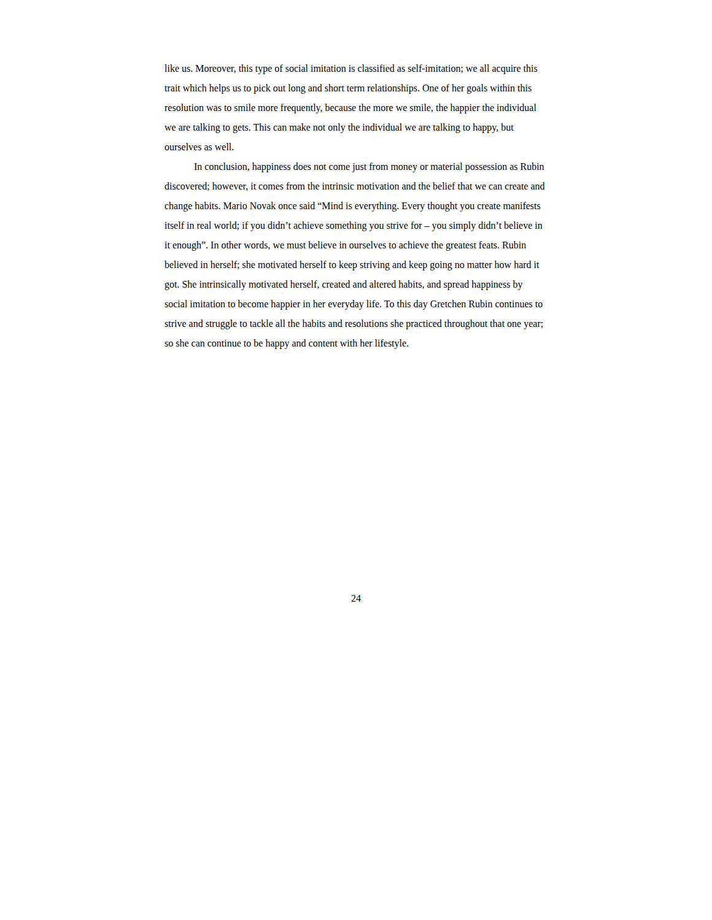like us. Moreover, this type of social imitation is classified as self-imitation; we all acquire this trait which helps us to pick out long and short term relationships. One of her goals within this resolution was to smile more frequently, because the more we smile, the happier the individual we are talking to gets. This can make not only the individual we are talking to happy, but ourselves as well.
In conclusion, happiness does not come just from money or material possession as Rubin discovered; however, it comes from the intrinsic motivation and the belief that we can create and change habits. Mario Novak once said “Mind is everything. Every thought you create manifests itself in real world; if you didn’t achieve something you strive for – you simply didn’t believe in it enough”. In other words, we must believe in ourselves to achieve the greatest feats. Rubin believed in herself; she motivated herself to keep striving and keep going no matter how hard it got. She intrinsically motivated herself, created and altered habits, and spread happiness by social imitation to become happier in her everyday life. To this day Gretchen Rubin continues to strive and struggle to tackle all the habits and resolutions she practiced throughout that one year; so she can continue to be happy and content with her lifestyle.
24